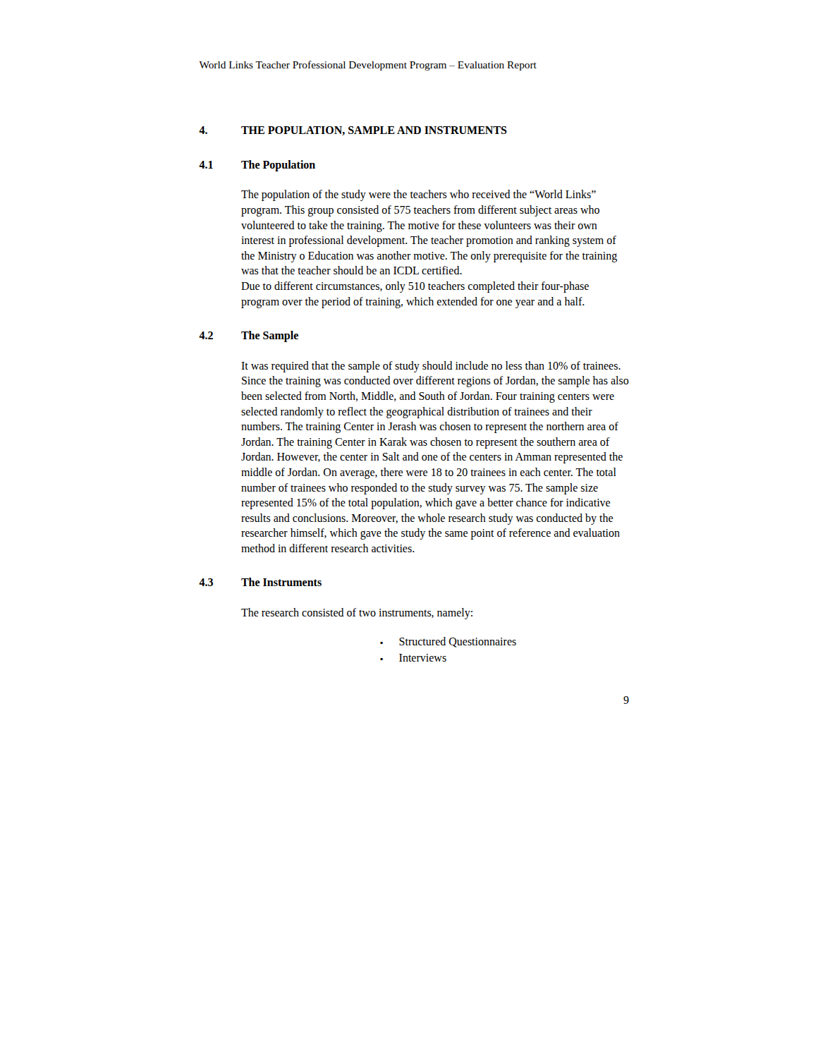World Links Teacher Professional Development Program – Evaluation Report
4. THE POPULATION, SAMPLE AND INSTRUMENTS
4.1 The Population
The population of the study were the teachers who received the “World Links” program. This group consisted of 575 teachers from different subject areas who volunteered to take the training. The motive for these volunteers was their own interest in professional development. The teacher promotion and ranking system of the Ministry o Education was another motive. The only prerequisite for the training was that the teacher should be an ICDL certified.
Due to different circumstances, only 510 teachers completed their four-phase program over the period of training, which extended for one year and a half.
4.2 The Sample
It was required that the sample of study should include no less than 10% of trainees. Since the training was conducted over different regions of Jordan, the sample has also been selected from North, Middle, and South of Jordan. Four training centers were selected randomly to reflect the geographical distribution of trainees and their numbers. The training Center in Jerash was chosen to represent the northern area of Jordan. The training Center in Karak was chosen to represent the southern area of Jordan. However, the center in Salt and one of the centers in Amman represented the middle of Jordan. On average, there were 18 to 20 trainees in each center. The total number of trainees who responded to the study survey was 75. The sample size represented 15% of the total population, which gave a better chance for indicative results and conclusions. Moreover, the whole research study was conducted by the researcher himself, which gave the study the same point of reference and evaluation method in different research activities.
4.3 The Instruments
The research consisted of two instruments, namely:
▪Structured Questionnaires
▪Interviews
9